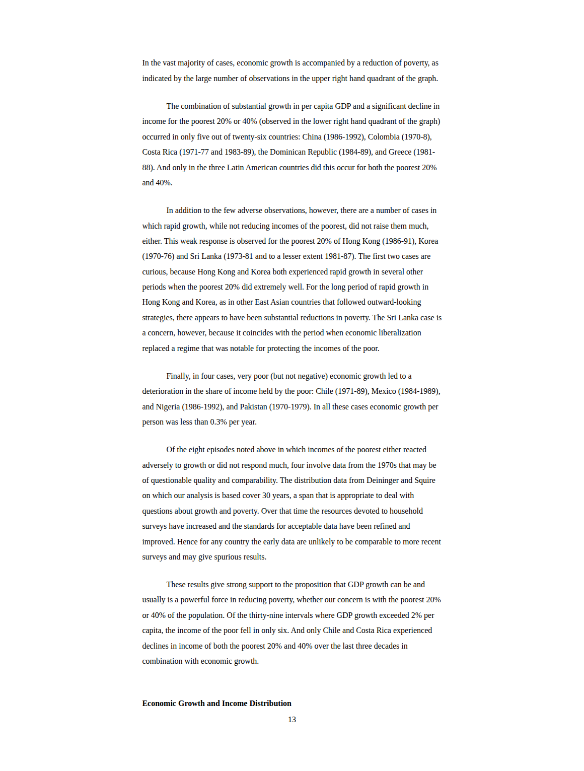In the vast majority of cases, economic growth is accompanied by a reduction of poverty, as indicated by the large number of observations in the upper right hand quadrant of the graph.
The combination of substantial growth in per capita GDP and a significant decline in income for the poorest 20% or 40% (observed in the lower right hand quadrant of the graph) occurred in only five out of twenty-six countries: China (1986-1992), Colombia (1970-8), Costa Rica (1971-77 and 1983-89), the Dominican Republic (1984-89), and Greece (1981-88). And only in the three Latin American countries did this occur for both the poorest 20% and 40%.
In addition to the few adverse observations, however, there are a number of cases in which rapid growth, while not reducing incomes of the poorest, did not raise them much, either. This weak response is observed for the poorest 20% of Hong Kong (1986-91), Korea (1970-76) and Sri Lanka (1973-81 and to a lesser extent 1981-87). The first two cases are curious, because Hong Kong and Korea both experienced rapid growth in several other periods when the poorest 20% did extremely well. For the long period of rapid growth in Hong Kong and Korea, as in other East Asian countries that followed outward-looking strategies, there appears to have been substantial reductions in poverty. The Sri Lanka case is a concern, however, because it coincides with the period when economic liberalization replaced a regime that was notable for protecting the incomes of the poor.
Finally, in four cases, very poor (but not negative) economic growth led to a deterioration in the share of income held by the poor: Chile (1971-89), Mexico (1984-1989), and Nigeria (1986-1992), and Pakistan (1970-1979). In all these cases economic growth per person was less than 0.3% per year.
Of the eight episodes noted above in which incomes of the poorest either reacted adversely to growth or did not respond much, four involve data from the 1970s that may be of questionable quality and comparability. The distribution data from Deininger and Squire on which our analysis is based cover 30 years, a span that is appropriate to deal with questions about growth and poverty. Over that time the resources devoted to household surveys have increased and the standards for acceptable data have been refined and improved. Hence for any country the early data are unlikely to be comparable to more recent surveys and may give spurious results.
These results give strong support to the proposition that GDP growth can be and usually is a powerful force in reducing poverty, whether our concern is with the poorest 20% or 40% of the population. Of the thirty-nine intervals where GDP growth exceeded 2% per capita, the income of the poor fell in only six. And only Chile and Costa Rica experienced declines in income of both the poorest 20% and 40% over the last three decades in combination with economic growth.
Economic Growth and Income Distribution
13